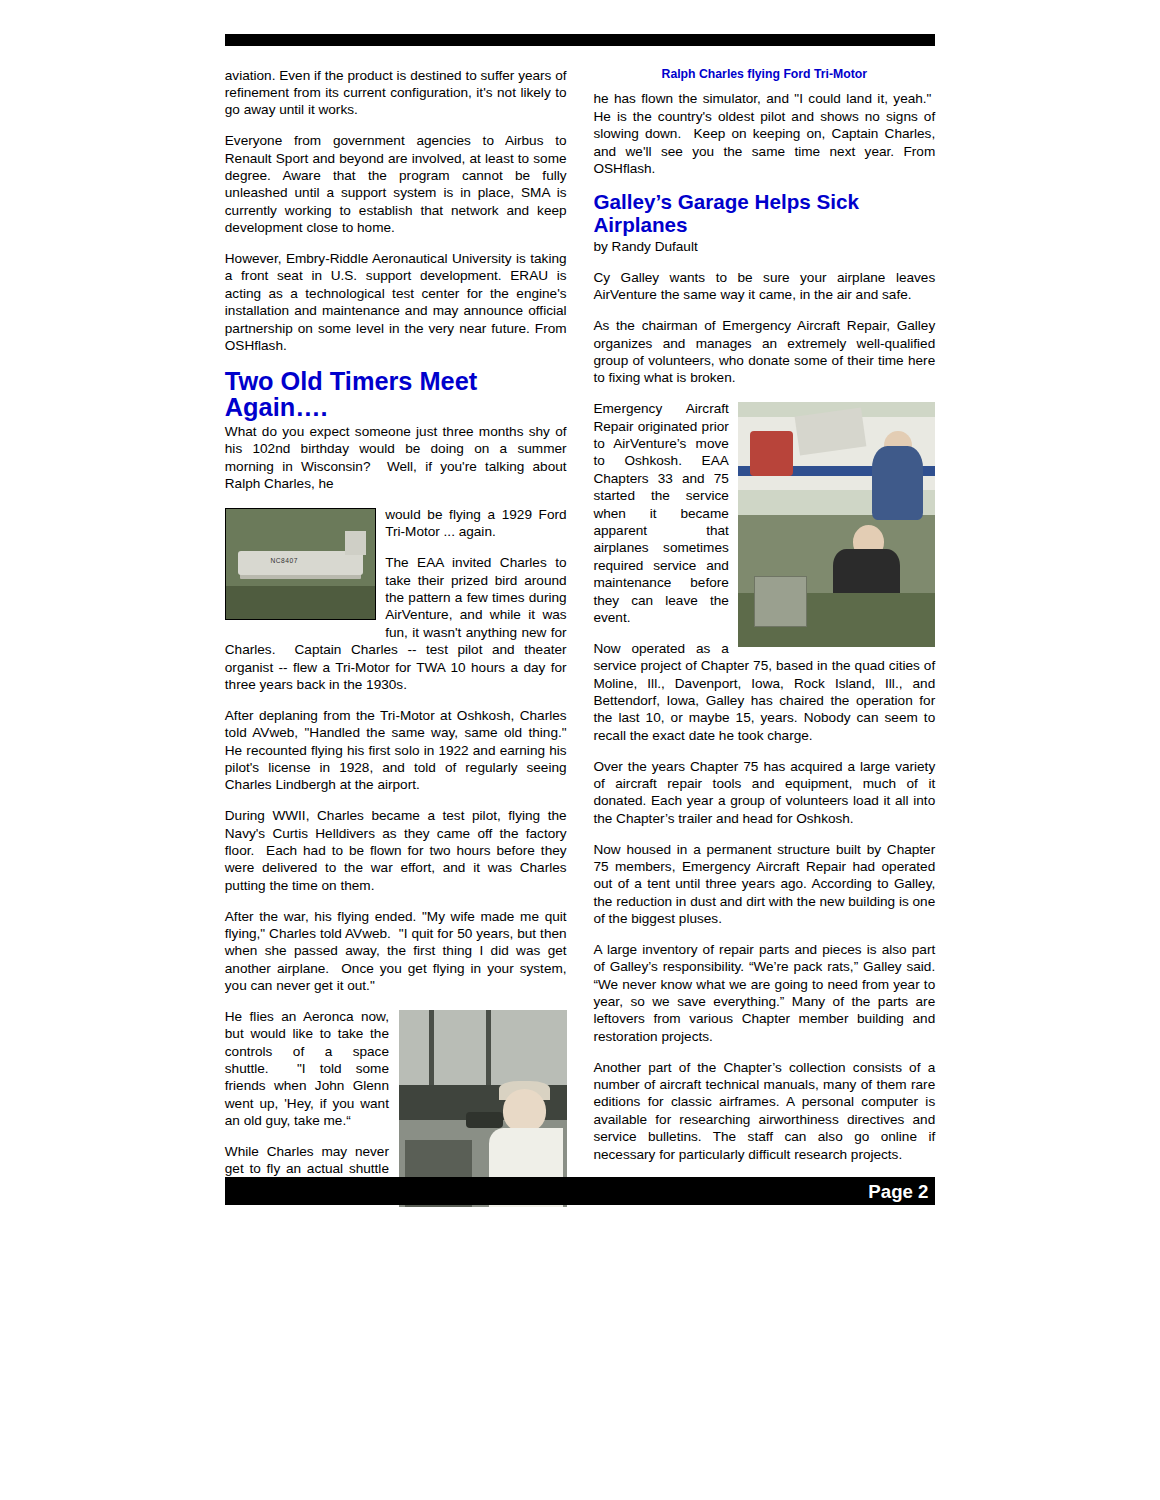aviation. Even if the product is destined to suffer years of refinement from its current configuration, it's not likely to go away until it works.
Everyone from government agencies to Airbus to Renault Sport and beyond are involved, at least to some degree. Aware that the program cannot be fully unleashed until a support system is in place, SMA is currently working to establish that network and keep development close to home.
However, Embry-Riddle Aeronautical University is taking a front seat in U.S. support development. ERAU is acting as a technological test center for the engine's installation and maintenance and may announce official partnership on some level in the very near future. From OSHflash.
Two Old Timers Meet Again….
What do you expect someone just three months shy of his 102nd birthday would be doing on a summer morning in Wisconsin? Well, if you're talking about Ralph Charles, he
NC8407
would be flying a 1929 Ford Tri-Motor ... again.
The EAA invited Charles to take their prized bird around the pattern a few times during AirVenture, and while it was fun, it wasn't anything new for Charles. Captain Charles -- test pilot and theater organist -- flew a Tri-Motor for TWA 10 hours a day for three years back in the 1930s.
After deplaning from the Tri-Motor at Oshkosh, Charles told AVweb, "Handled the same way, same old thing." He recounted flying his first solo in 1922 and earning his pilot's license in 1928, and told of regularly seeing Charles Lindbergh at the airport.
During WWII, Charles became a test pilot, flying the Navy's Curtis Helldivers as they came off the factory floor. Each had to be flown for two hours before they were delivered to the war effort, and it was Charles putting the time on them.
After the war, his flying ended. "My wife made me quit flying," Charles told AVweb. "I quit for 50 years, but then when she passed away, the first thing I did was get another airplane. Once you get flying in your system, you can never get it out."
He flies an Aeronca now, but would like to take the controls of a space shuttle. "I told some friends when John Glenn went up, 'Hey, if you want an old guy, take me.“
While Charles may never get to fly an actual shuttle mission,
Ralph Charles flying Ford Tri-Motor
he has flown the simulator, and "I could land it, yeah." He is the country's oldest pilot and shows no signs of slowing down. Keep on keeping on, Captain Charles, and we'll see you the same time next year. From OSHflash.
Galley’s Garage Helps Sick Airplanes
by Randy Dufault
Cy Galley wants to be sure your airplane leaves AirVenture the same way it came, in the air and safe.
As the chairman of Emergency Aircraft Repair, Galley organizes and manages an extremely well-qualified group of volunteers, who donate some of their time here to fixing what is broken.
Emergency Aircraft Repair originated prior to AirVenture’s move to Oshkosh. EAA Chapters 33 and 75 started the service when it became apparent that airplanes sometimes required service and maintenance before they can leave the event.
Now operated as a service project of Chapter 75, based in the quad cities of Moline, Ill., Davenport, Iowa, Rock Island, Ill., and Bettendorf, Iowa, Galley has chaired the operation for the last 10, or maybe 15, years. Nobody can seem to recall the exact date he took charge.
Over the years Chapter 75 has acquired a large variety of aircraft repair tools and equipment, much of it donated. Each year a group of volunteers load it all into the Chapter’s trailer and head for Oshkosh.
Now housed in a permanent structure built by Chapter 75 members, Emergency Aircraft Repair had operated out of a tent until three years ago. According to Galley, the reduction in dust and dirt with the new building is one of the biggest pluses.
A large inventory of repair parts and pieces is also part of Galley’s responsibility. “We’re pack rats,” Galley said. “We never know what we are going to need from year to year, so we save everything.” Many of the parts are leftovers from various Chapter member building and restoration projects.
Another part of the Chapter’s collection consists of a number of aircraft technical manuals, many of them rare editions for classic airframes. A personal computer is available for researching airworthiness directives and service bulletins. The staff can also go online if necessary for particularly difficult research projects.
Galley’s work starts well before AirVenture. Volunteers
Page 2